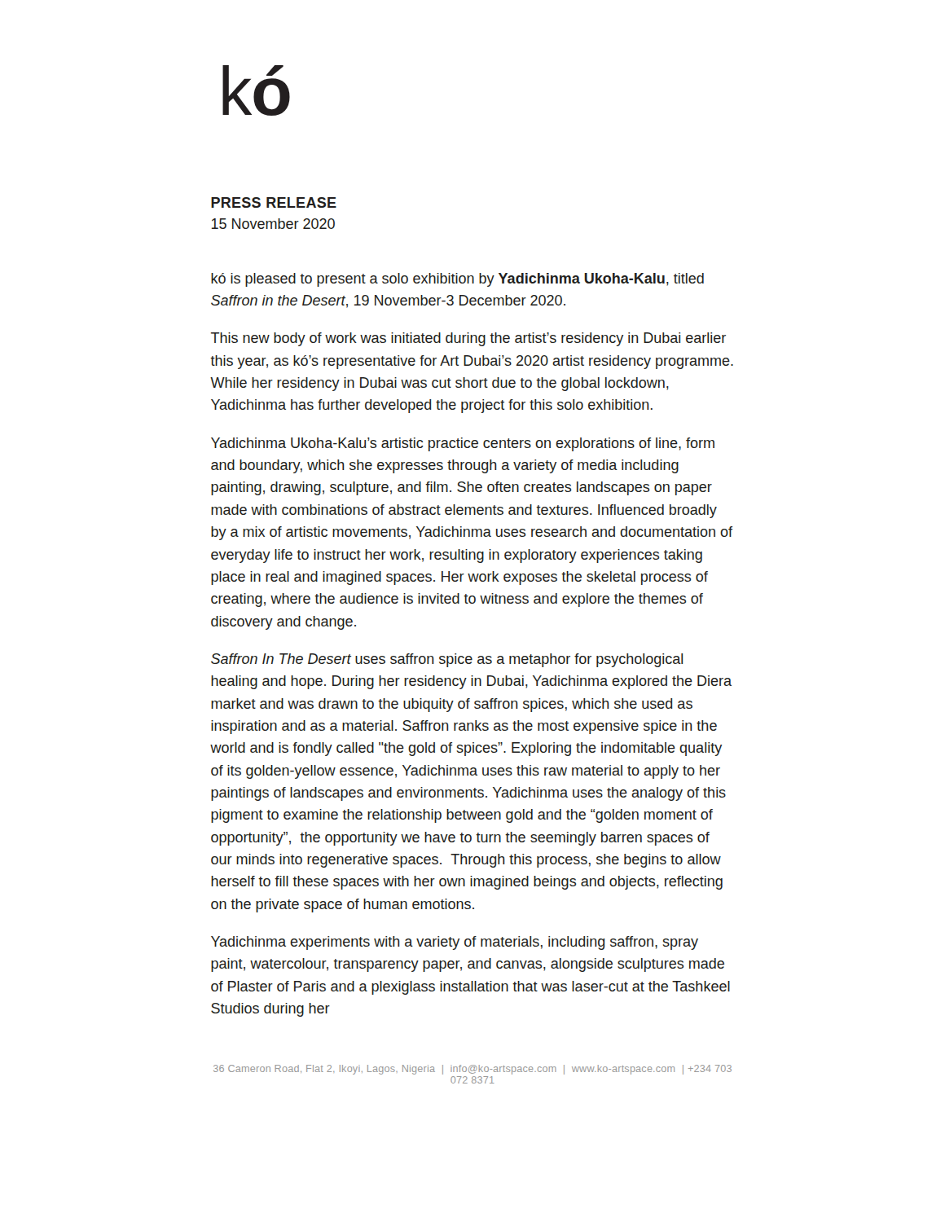kó
PRESS RELEASE
15 November 2020
kó is pleased to present a solo exhibition by Yadichinma Ukoha-Kalu, titled Saffron in the Desert, 19 November-3 December 2020.
This new body of work was initiated during the artist’s residency in Dubai earlier this year, as kó’s representative for Art Dubai’s 2020 artist residency programme. While her residency in Dubai was cut short due to the global lockdown, Yadichinma has further developed the project for this solo exhibition.
Yadichinma Ukoha-Kalu’s artistic practice centers on explorations of line, form and boundary, which she expresses through a variety of media including painting, drawing, sculpture, and film. She often creates landscapes on paper made with combinations of abstract elements and textures. Influenced broadly by a mix of artistic movements, Yadichinma uses research and documentation of everyday life to instruct her work, resulting in exploratory experiences taking place in real and imagined spaces. Her work exposes the skeletal process of creating, where the audience is invited to witness and explore the themes of discovery and change.
Saffron In The Desert uses saffron spice as a metaphor for psychological healing and hope. During her residency in Dubai, Yadichinma explored the Diera market and was drawn to the ubiquity of saffron spices, which she used as inspiration and as a material. Saffron ranks as the most expensive spice in the world and is fondly called "the gold of spices”. Exploring the indomitable quality of its golden-yellow essence, Yadichinma uses this raw material to apply to her paintings of landscapes and environments. Yadichinma uses the analogy of this pigment to examine the relationship between gold and the “golden moment of opportunity”, the opportunity we have to turn the seemingly barren spaces of our minds into regenerative spaces. Through this process, she begins to allow herself to fill these spaces with her own imagined beings and objects, reflecting on the private space of human emotions.
Yadichinma experiments with a variety of materials, including saffron, spray paint, watercolour, transparency paper, and canvas, alongside sculptures made of Plaster of Paris and a plexiglass installation that was laser-cut at the Tashkeel Studios during her
36 Cameron Road, Flat 2, Ikoyi, Lagos, Nigeria | info@ko-artspace.com | www.ko-artspace.com | +234 703 072 8371